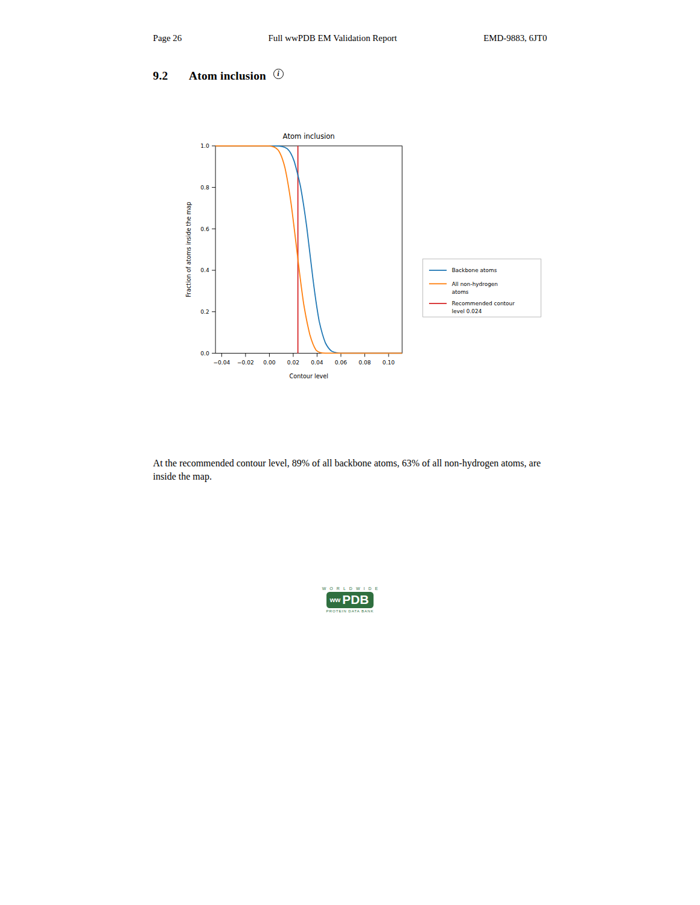Page 26
Full wwPDB EM Validation Report
EMD-9883, 6JT0
9.2 Atom inclusion
Atom inclusion 0.0 0.2 0.4 0.6 0.8 1.0 −0.04 −0.02 0.00 0.02 0.04 0.06 0.08 0.10 Contour level Fraction of atoms inside the map Backbone atoms All non-hydrogen atoms Recommended contour level 0.024
At the recommended contour level, 89% of all backbone atoms, 63% of all non-hydrogen atoms, are inside the map.
W O R L D W I D E
ww PDB
PROTEIN DATA BANK